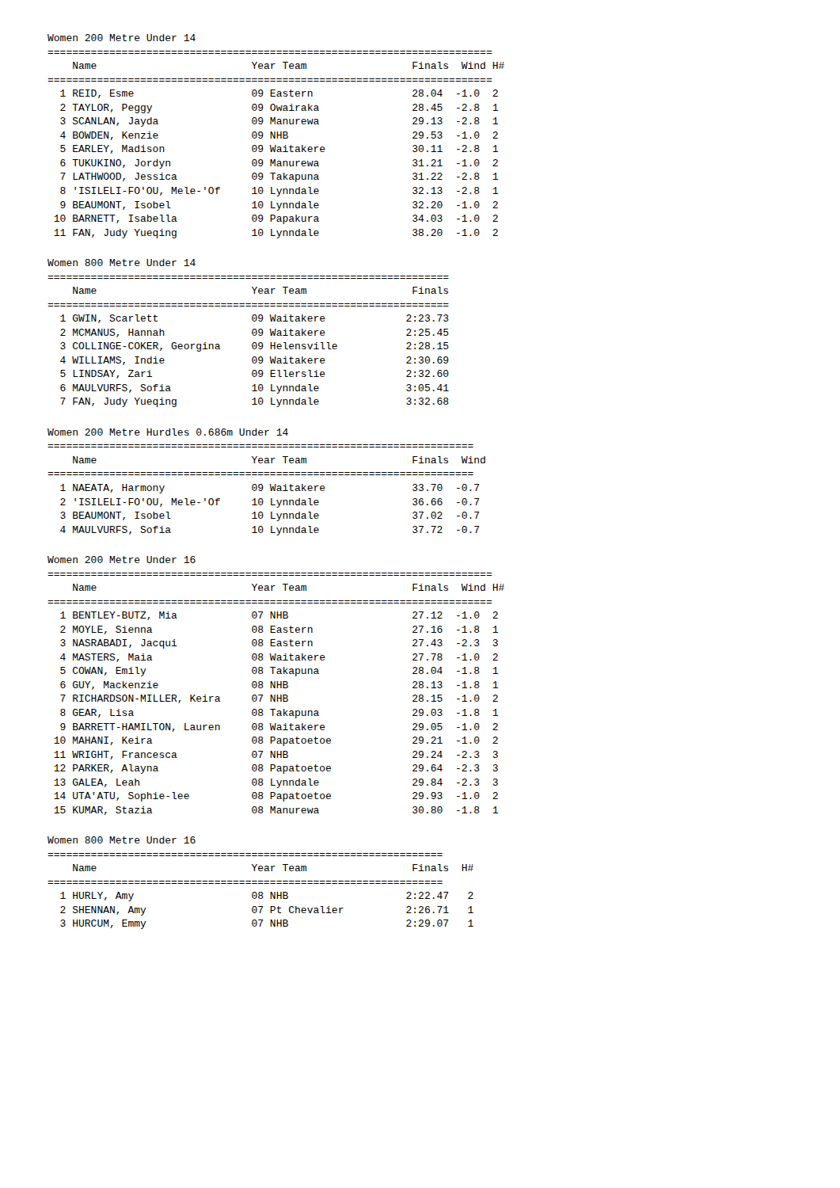Women 200 Metre Under 14
========================================================================
    Name                         Year Team                 Finals  Wind H#
========================================================================
  1 REID, Esme                   09 Eastern                28.04  -1.0  2
  2 TAYLOR, Peggy                09 Owairaka               28.45  -2.8  1
  3 SCANLAN, Jayda               09 Manurewa               29.13  -2.8  1
  4 BOWDEN, Kenzie               09 NHB                    29.53  -1.0  2
  5 EARLEY, Madison              09 Waitakere              30.11  -2.8  1
  6 TUKUKINO, Jordyn             09 Manurewa               31.21  -1.0  2
  7 LATHWOOD, Jessica            09 Takapuna               31.22  -2.8  1
  8 'ISILELI-FO'OU, Mele-'Of     10 Lynndale               32.13  -2.8  1
  9 BEAUMONT, Isobel             10 Lynndale               32.20  -1.0  2
 10 BARNETT, Isabella            09 Papakura               34.03  -1.0  2
 11 FAN, Judy Yueqing            10 Lynndale               38.20  -1.0  2
Women 800 Metre Under 14
=================================================================
    Name                         Year Team                 Finals
=================================================================
  1 GWIN, Scarlett               09 Waitakere             2:23.73
  2 MCMANUS, Hannah              09 Waitakere             2:25.45
  3 COLLINGE-COKER, Georgina     09 Helensville           2:28.15
  4 WILLIAMS, Indie              09 Waitakere             2:30.69
  5 LINDSAY, Zari                09 Ellerslie             2:32.60
  6 MAULVURFS, Sofia             10 Lynndale              3:05.41
  7 FAN, Judy Yueqing            10 Lynndale              3:32.68
Women 200 Metre Hurdles 0.686m Under 14
=====================================================================
    Name                         Year Team                 Finals  Wind
=====================================================================
  1 NAEATA, Harmony              09 Waitakere              33.70  -0.7
  2 'ISILELI-FO'OU, Mele-'Of     10 Lynndale               36.66  -0.7
  3 BEAUMONT, Isobel             10 Lynndale               37.02  -0.7
  4 MAULVURFS, Sofia             10 Lynndale               37.72  -0.7
Women 200 Metre Under 16
========================================================================
    Name                         Year Team                 Finals  Wind H#
========================================================================
  1 BENTLEY-BUTZ, Mia            07 NHB                    27.12  -1.0  2
  2 MOYLE, Sienna                08 Eastern                27.16  -1.8  1
  3 NASRABADI, Jacqui            08 Eastern                27.43  -2.3  3
  4 MASTERS, Maia                08 Waitakere              27.78  -1.0  2
  5 COWAN, Emily                 08 Takapuna               28.04  -1.8  1
  6 GUY, Mackenzie               08 NHB                    28.13  -1.8  1
  7 RICHARDSON-MILLER, Keira     07 NHB                    28.15  -1.0  2
  8 GEAR, Lisa                   08 Takapuna               29.03  -1.8  1
  9 BARRETT-HAMILTON, Lauren     08 Waitakere              29.05  -1.0  2
 10 MAHANI, Keira                08 Papatoetoe             29.21  -1.0  2
 11 WRIGHT, Francesca            07 NHB                    29.24  -2.3  3
 12 PARKER, Alayna               08 Papatoetoe             29.64  -2.3  3
 13 GALEA, Leah                  08 Lynndale               29.84  -2.3  3
 14 UTA'ATU, Sophie-lee          08 Papatoetoe             29.93  -1.0  2
 15 KUMAR, Stazia                08 Manurewa               30.80  -1.8  1
Women 800 Metre Under 16
================================================================
    Name                         Year Team                 Finals  H#
================================================================
  1 HURLY, Amy                   08 NHB                   2:22.47   2
  2 SHENNAN, Amy                 07 Pt Chevalier          2:26.71   1
  3 HURCUM, Emmy                 07 NHB                   2:29.07   1